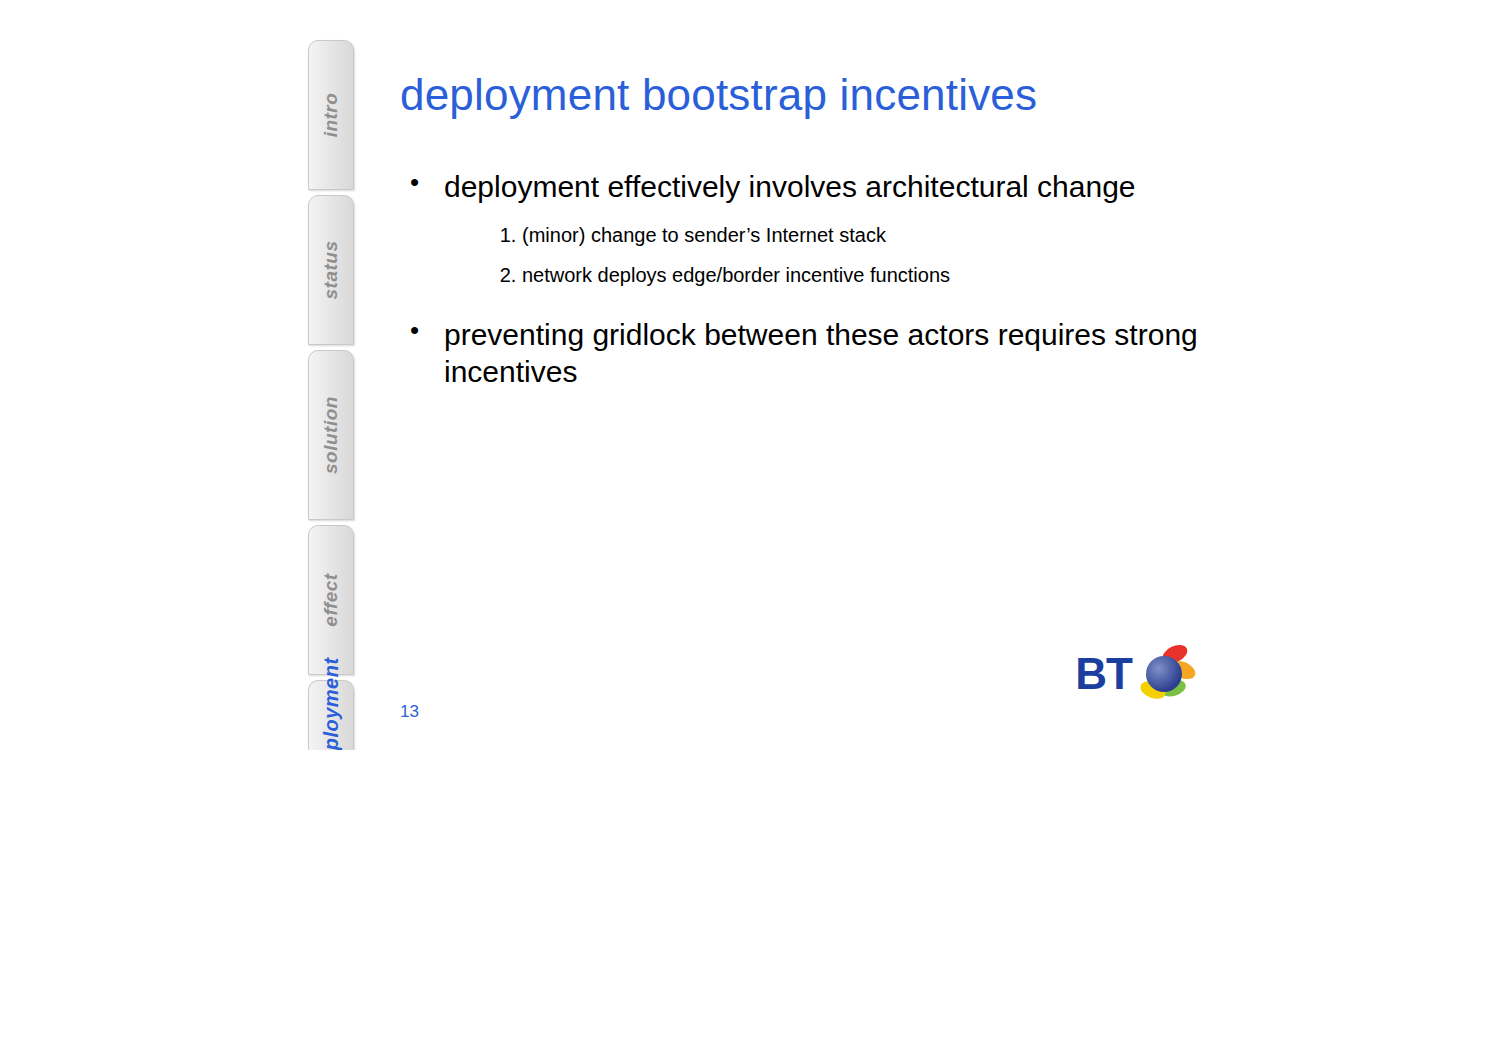intro
status
solution
effect
deployment
deployment bootstrap incentives
deployment effectively involves architectural change
(minor) change to sender’s Internet stack
network deploys edge/border incentive functions
preventing gridlock between these actors requires strong incentives
13
BT